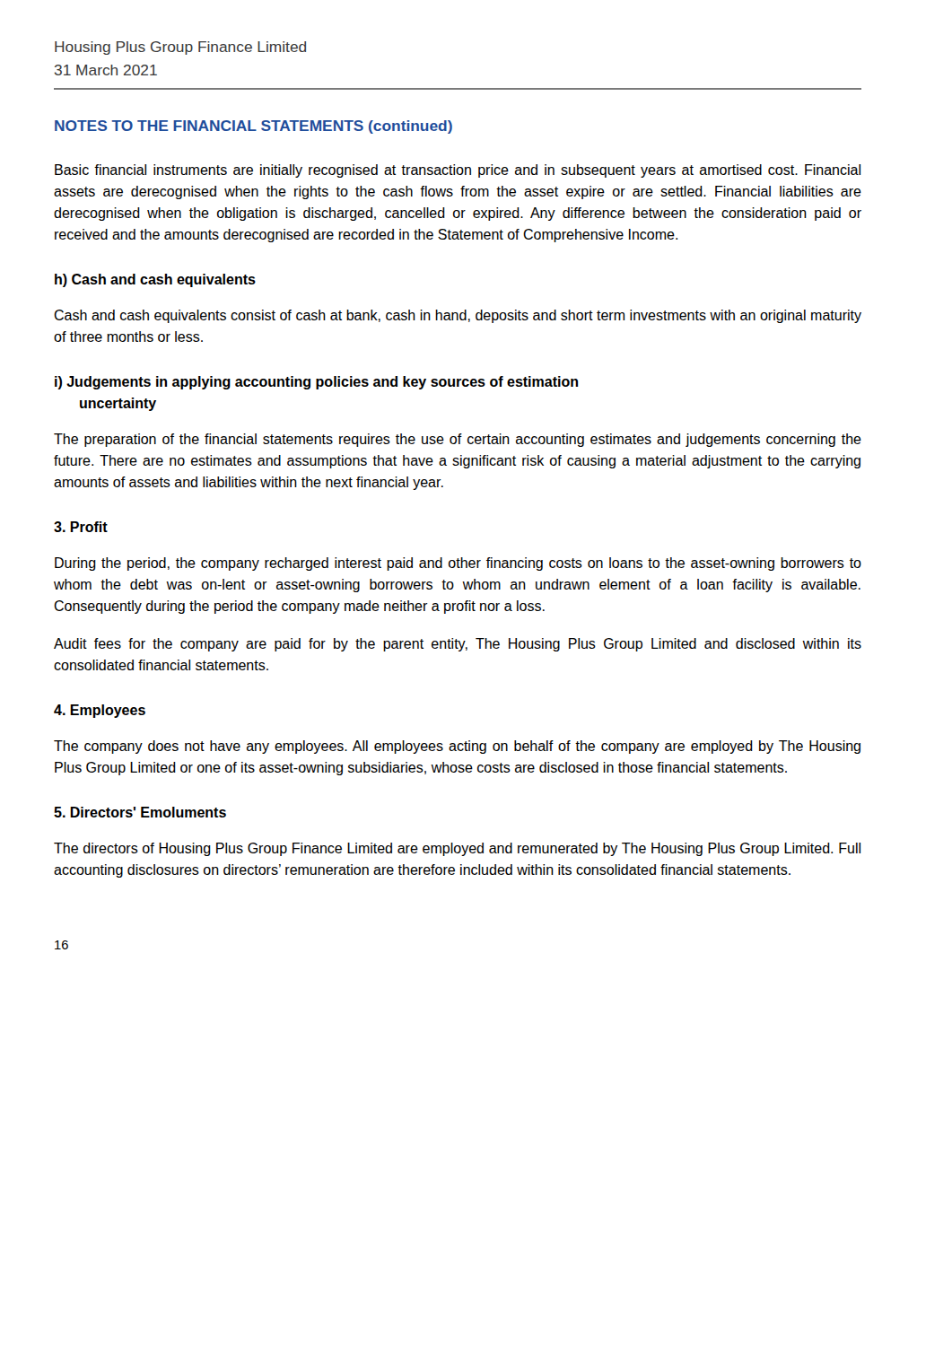Housing Plus Group Finance Limited
31 March 2021
NOTES TO THE FINANCIAL STATEMENTS (continued)
Basic financial instruments are initially recognised at transaction price and in subsequent years at amortised cost. Financial assets are derecognised when the rights to the cash flows from the asset expire or are settled. Financial liabilities are derecognised when the obligation is discharged, cancelled or expired. Any difference between the consideration paid or received and the amounts derecognised are recorded in the Statement of Comprehensive Income.
h) Cash and cash equivalents
Cash and cash equivalents consist of cash at bank, cash in hand, deposits and short term investments with an original maturity of three months or less.
i) Judgements in applying accounting policies and key sources of estimationuncertainty
The preparation of the financial statements requires the use of certain accounting estimates and judgements concerning the future. There are no estimates and assumptions that have a significant risk of causing a material adjustment to the carrying amounts of assets and liabilities within the next financial year.
3. Profit
During the period, the company recharged interest paid and other financing costs on loans to the asset-owning borrowers to whom the debt was on-lent or asset-owning borrowers to whom an undrawn element of a loan facility is available. Consequently during the period the company made neither a profit nor a loss.
Audit fees for the company are paid for by the parent entity, The Housing Plus Group Limited and disclosed within its consolidated financial statements.
4. Employees
The company does not have any employees. All employees acting on behalf of the company are employed by The Housing Plus Group Limited or one of its asset-owning subsidiaries, whose costs are disclosed in those financial statements.
5. Directors' Emoluments
The directors of Housing Plus Group Finance Limited are employed and remunerated by The Housing Plus Group Limited. Full accounting disclosures on directors’ remuneration are therefore included within its consolidated financial statements.
16